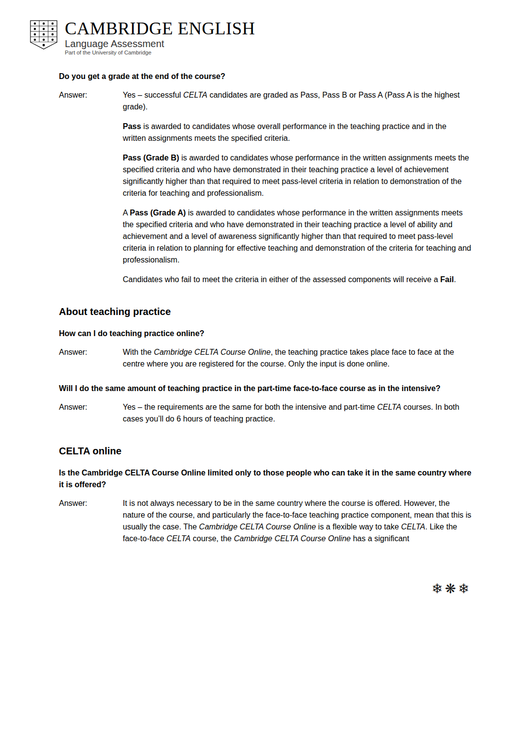CAMBRIDGE ENGLISH
Language Assessment
Part of the University of Cambridge
Do you get a grade at the end of the course?
Answer:
Yes – successful CELTA candidates are graded as Pass, Pass B or Pass A (Pass A is the highest grade).
Pass is awarded to candidates whose overall performance in the teaching practice and in the written assignments meets the specified criteria.
Pass (Grade B) is awarded to candidates whose performance in the written assignments meets the specified criteria and who have demonstrated in their teaching practice a level of achievement significantly higher than that required to meet pass-level criteria in relation to demonstration of the criteria for teaching and professionalism.
A Pass (Grade A) is awarded to candidates whose performance in the written assignments meets the specified criteria and who have demonstrated in their teaching practice a level of ability and achievement and a level of awareness significantly higher than that required to meet pass-level criteria in relation to planning for effective teaching and demonstration of the criteria for teaching and professionalism.
Candidates who fail to meet the criteria in either of the assessed components will receive a Fail.
About teaching practice
How can I do teaching practice online?
Answer:
With the Cambridge CELTA Course Online, the teaching practice takes place face to face at the centre where you are registered for the course. Only the input is done online.
Will I do the same amount of teaching practice in the part-time face-to-face course as in the intensive?
Answer:
Yes – the requirements are the same for both the intensive and part-time CELTA courses. In both cases you’ll do 6 hours of teaching practice.
CELTA online
Is the Cambridge CELTA Course Online limited only to those people who can take it in the same country where it is offered?
Answer:
It is not always necessary to be in the same country where the course is offered. However, the nature of the course, and particularly the face-to-face teaching practice component, mean that this is usually the case. The Cambridge CELTA Course Online is a flexible way to take CELTA. Like the face-to-face CELTA course, the Cambridge CELTA Course Online has a significant
❄❋❄